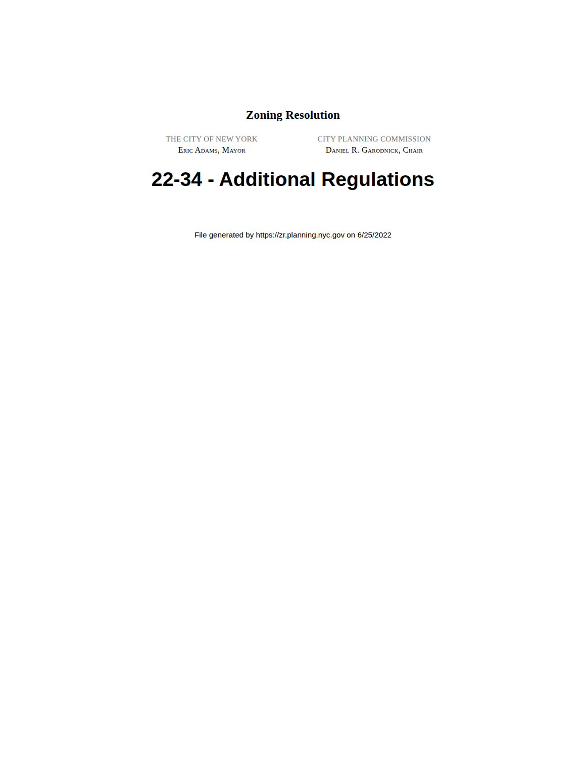Zoning Resolution
| THE CITY OF NEW YORK Eric Adams, Mayor | CITY PLANNING COMMISSION Daniel R. Garodnick, Chair |
22-34 - Additional Regulations
File generated by https://zr.planning.nyc.gov on 6/25/2022